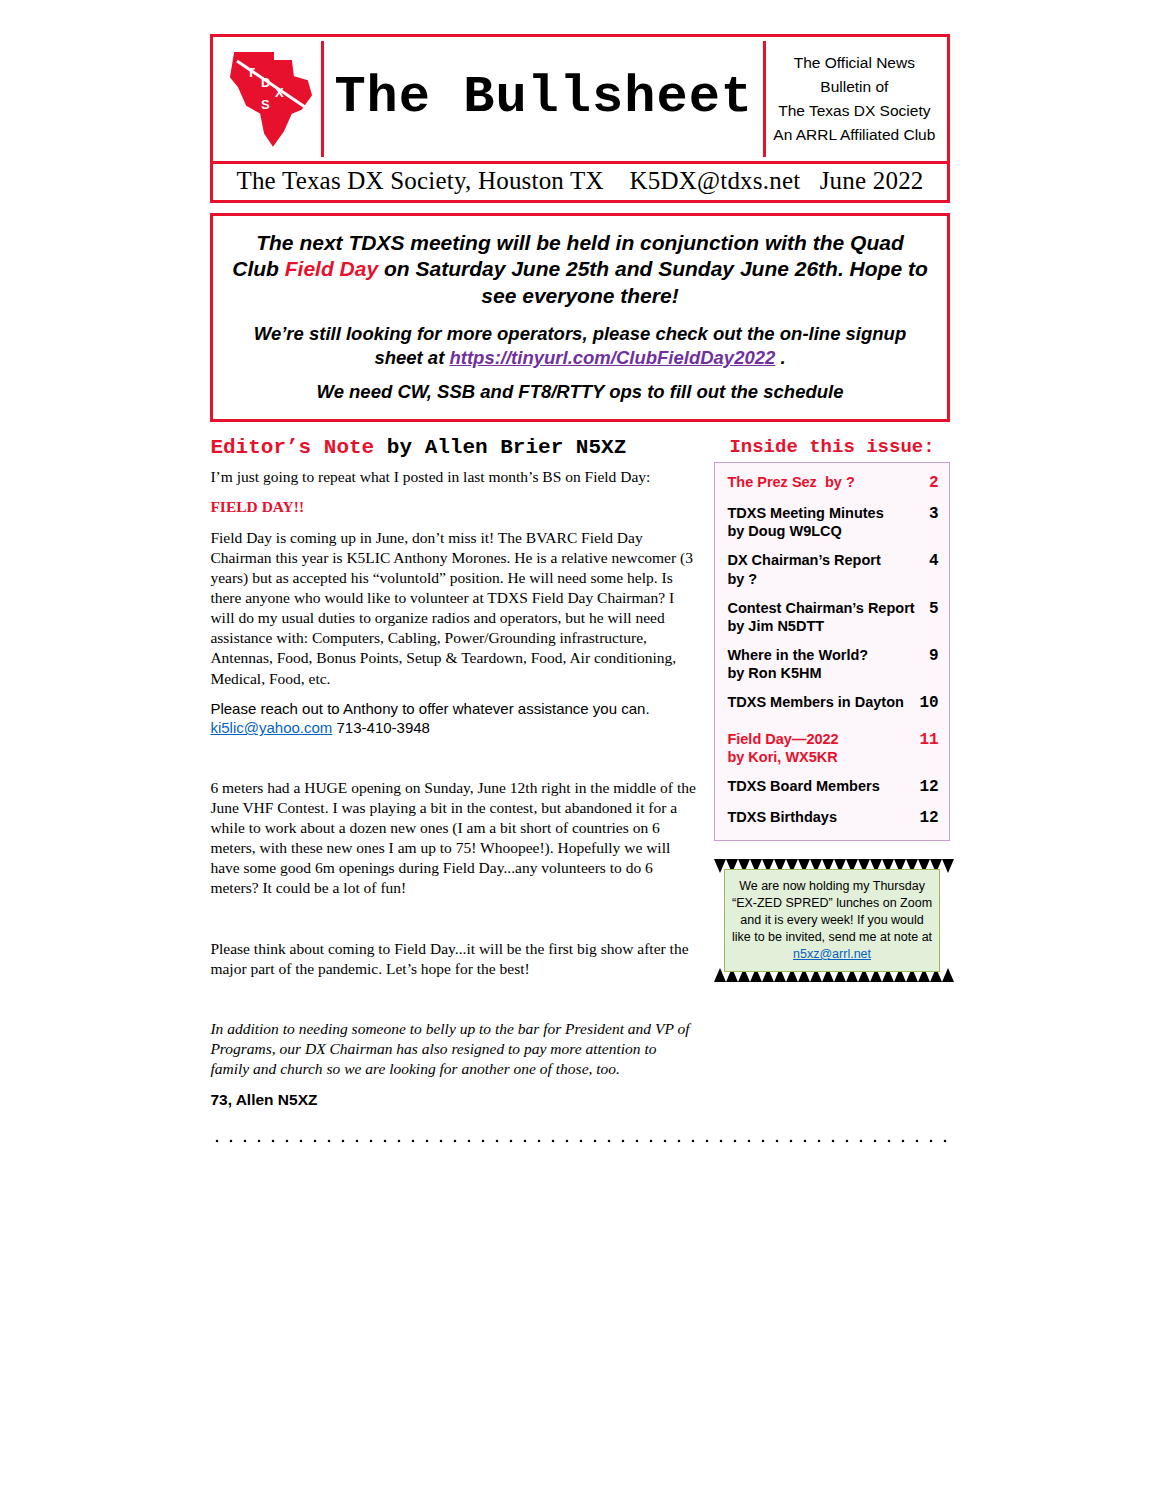T D X S
The Bullsheet
The Official News Bulletin of
The Texas DX Society
An ARRL Affiliated Club
The Texas DX Society, Houston TX K5DX@tdxs.net June 2022
The next TDXS meeting will be held in conjunction with the Quad Club Field Day on Saturday June 25th and Sunday June 26th. Hope to see everyone there!
We’re still looking for more operators, please check out the on-line signup sheet at https://tinyurl.com/ClubFieldDay2022 .
We need CW, SSB and FT8/RTTY ops to fill out the schedule
Editor’s Note by Allen Brier N5XZ
I’m just going to repeat what I posted in last month’s BS on Field Day:
FIELD DAY!!
Field Day is coming up in June, don’t miss it! The BVARC Field Day Chairman this year is K5LIC Anthony Morones. He is a relative newcomer (3 years) but as accepted his “voluntold” position. He will need some help. Is there anyone who would like to volunteer at TDXS Field Day Chairman? I will do my usual duties to organize radios and operators, but he will need assistance with: Computers, Cabling, Power/Grounding infrastructure, Antennas, Food, Bonus Points, Setup & Teardown, Food, Air conditioning, Medical, Food, etc.
Please reach out to Anthony to offer whatever assistance you can. ki5lic@yahoo.com 713-410-3948
6 meters had a HUGE opening on Sunday, June 12th right in the middle of the June VHF Contest. I was playing a bit in the contest, but abandoned it for a while to work about a dozen new ones (I am a bit short of countries on 6 meters, with these new ones I am up to 75! Whoopee!). Hopefully we will have some good 6m openings during Field Day...any volunteers to do 6 meters? It could be a lot of fun!
Please think about coming to Field Day...it will be the first big show after the major part of the pandemic. Let’s hope for the best!
In addition to needing someone to belly up to the bar for President and VP of Programs, our DX Chairman has also resigned to pay more attention to family and church so we are looking for another one of those, too.
73, Allen N5XZ
Inside this issue:
The Prez Sez by ? 2
TDXS Meeting Minutes
by Doug W9LCQ 3
DX Chairman’s Report
by ? 4
Contest Chairman’s Report
by Jim N5DTT 5
Where in the World?
by Ron K5HM 9
TDXS Members in Dayton 10
Field Day—2022
by Kori, WX5KR 11
TDXS Board Members 12
TDXS Birthdays 12
We are now holding my Thursday “EX-ZED SPRED” lunches on Zoom and it is every week! If you would like to be invited, send me at note at n5xz@arrl.net